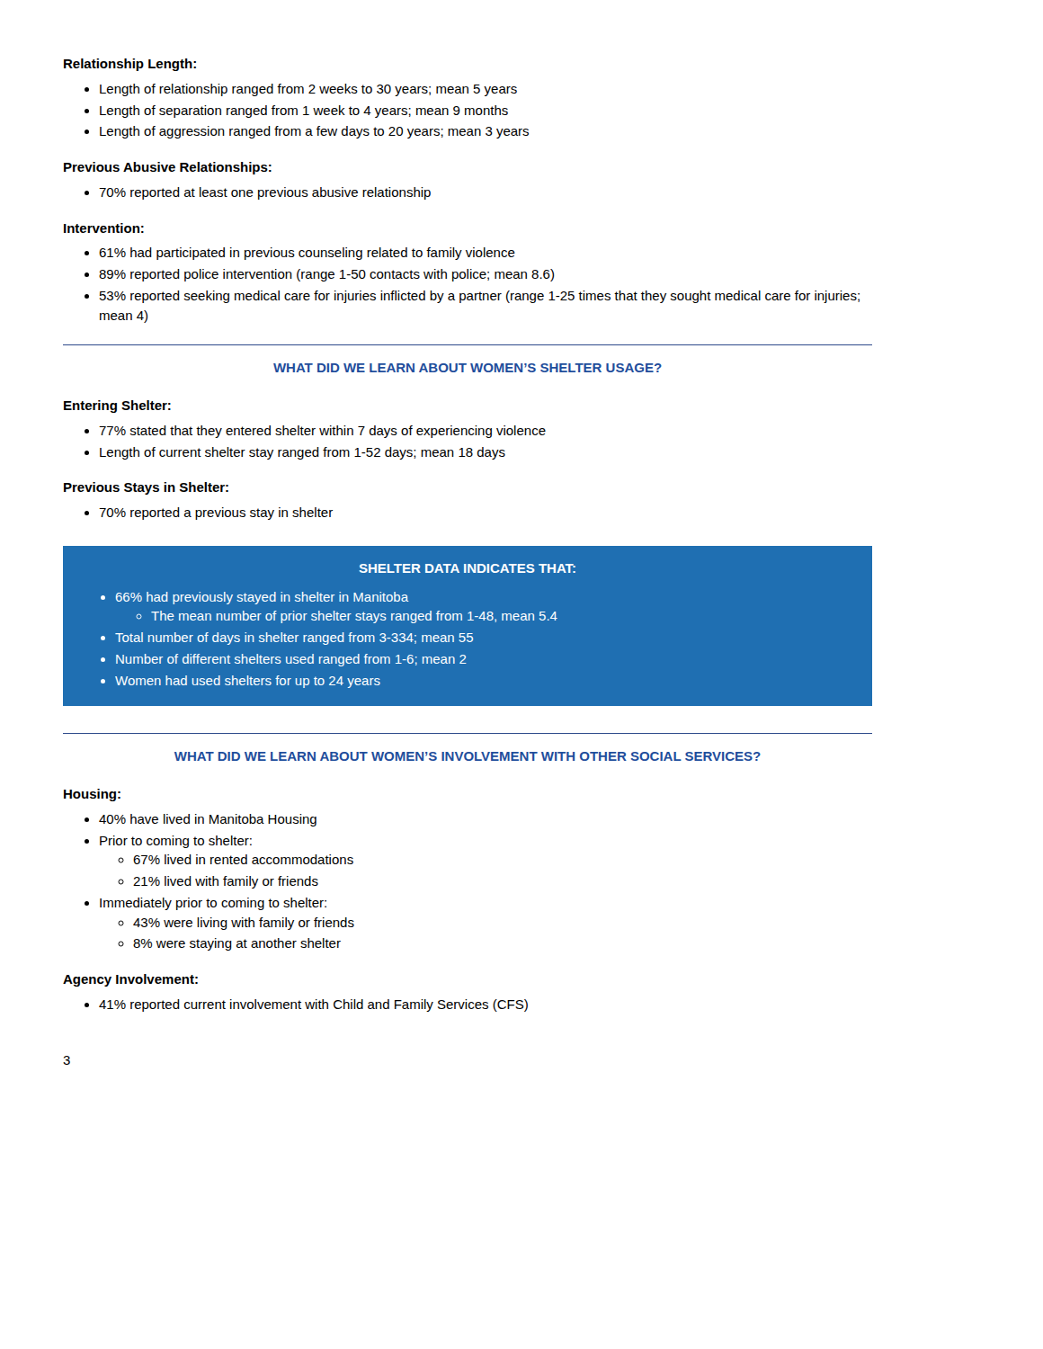Relationship Length:
Length of relationship ranged from 2 weeks to 30 years; mean 5 years
Length of separation ranged from 1 week to 4 years; mean 9 months
Length of aggression ranged from a few days to 20 years; mean 3 years
Previous Abusive Relationships:
70% reported at least one previous abusive relationship
Intervention:
61% had participated in previous counseling related to family violence
89% reported police intervention (range 1-50 contacts with police; mean 8.6)
53% reported seeking medical care for injuries inflicted by a partner (range 1-25 times that they sought medical care for injuries; mean 4)
WHAT DID WE LEARN ABOUT WOMEN’S SHELTER USAGE?
Entering Shelter:
77% stated that they entered shelter within 7 days of experiencing violence
Length of current shelter stay ranged from 1-52 days; mean 18 days
Previous Stays in Shelter:
70% reported a previous stay in shelter
SHELTER DATA INDICATES THAT:
66% had previously stayed in shelter in Manitoba
The mean number of prior shelter stays ranged from 1-48, mean 5.4
Total number of days in shelter ranged from 3-334; mean 55
Number of different shelters used ranged from 1-6; mean 2
Women had used shelters for up to 24 years
WHAT DID WE LEARN ABOUT WOMEN’S INVOLVEMENT WITH OTHER SOCIAL SERVICES?
Housing:
40% have lived in Manitoba Housing
Prior to coming to shelter:
67% lived in rented accommodations
21% lived with family or friends
Immediately prior to coming to shelter:
43% were living with family or friends
8% were staying at another shelter
Agency Involvement:
41% reported current involvement with Child and Family Services (CFS)
3